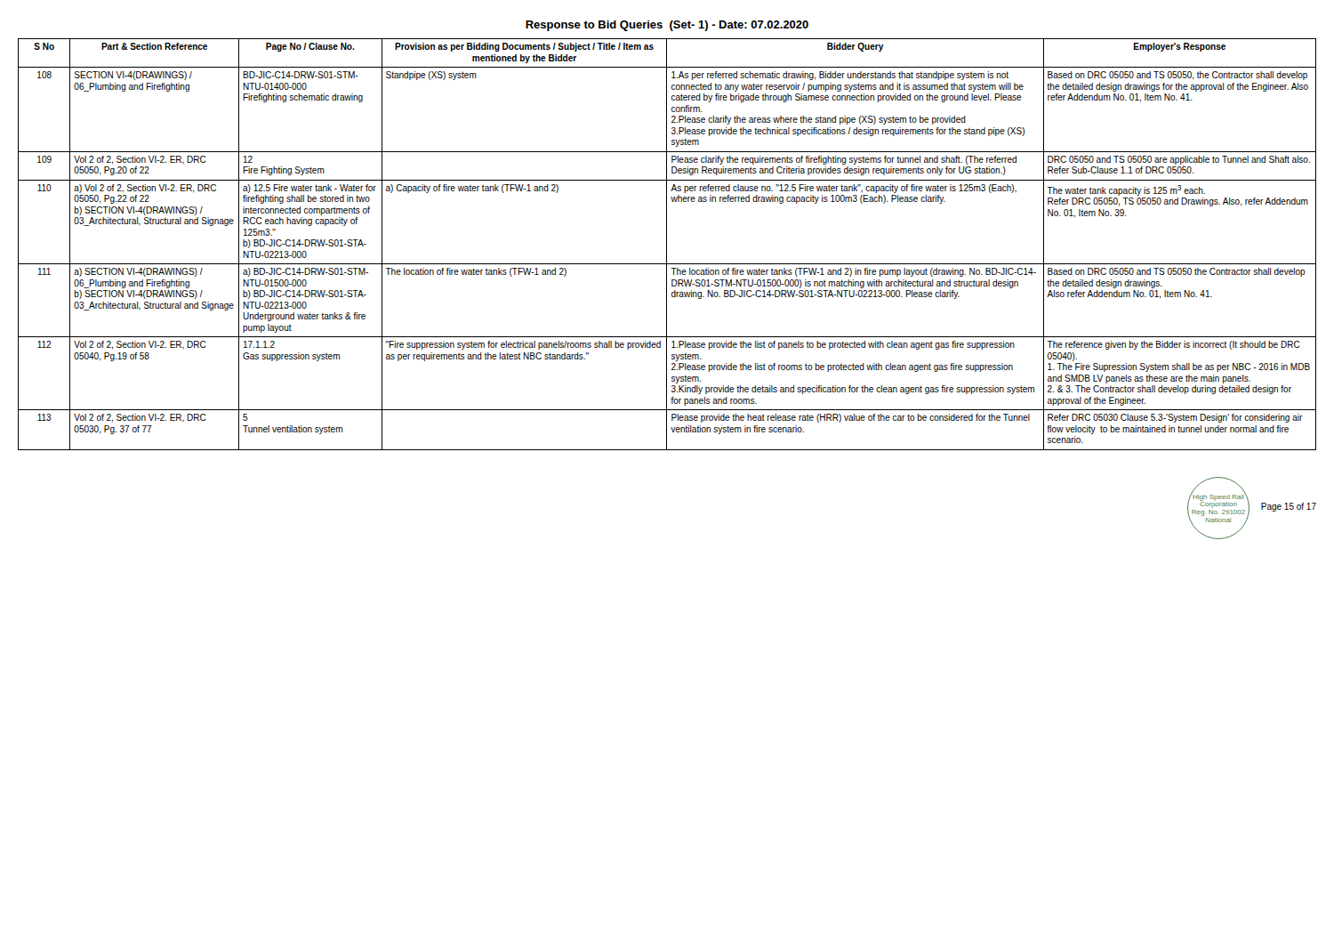Response to Bid Queries (Set- 1) - Date: 07.02.2020
| S No | Part & Section Reference | Page No / Clause No. | Provision as per Bidding Documents / Subject / Title / Item as mentioned by the Bidder | Bidder Query | Employer's Response |
| --- | --- | --- | --- | --- | --- |
| 108 | SECTION VI-4(DRAWINGS) / 06_Plumbing and Firefighting | BD-JIC-C14-DRW-S01-STM-NTU-01400-000 Firefighting schematic drawing | Standpipe (XS) system | 1.As per referred schematic drawing, Bidder understands that standpipe system is not connected to any water reservoir / pumping systems and it is assumed that system will be catered by fire brigade through Siamese connection provided on the ground level. Please confirm. 2.Please clarify the areas where the stand pipe (XS) system to be provided 3.Please provide the technical specifications / design requirements for the stand pipe (XS) system | Based on DRC 05050 and TS 05050, the Contractor shall develop the detailed design drawings for the approval of the Engineer. Also refer Addendum No. 01, Item No. 41. |
| 109 | Vol 2 of 2, Section VI-2. ER, DRC 05050, Pg.20 of 22 | 12 Fire Fighting System | | Please clarify the requirements of firefighting systems for tunnel and shaft. (The referred Design Requirements and Criteria provides design requirements only for UG station.) | DRC 05050 and TS 05050 are applicable to Tunnel and Shaft also. Refer Sub-Clause 1.1 of DRC 05050. |
| 110 | a) Vol 2 of 2, Section VI-2. ER, DRC 05050, Pg.22 of 22 b) SECTION VI-4(DRAWINGS) / 03_Architectural, Structural and Signage | a) 12.5 Fire water tank - Water for firefighting shall be stored in two interconnected compartments of RCC each having capacity of 125m3." b) BD-JIC-C14-DRW-S01-STA-NTU-02213-000 | a) Capacity of fire water tank (TFW-1 and 2) | As per referred clause no. "12.5 Fire water tank", capacity of fire water is 125m3 (Each), where as in referred drawing capacity is 100m3 (Each). Please clarify. | The water tank capacity is 125 m 3 each. Refer DRC 05050, TS 05050 and Drawings. Also, refer Addendum No. 01, Item No. 39. |
| 111 | a) SECTION VI-4(DRAWINGS) / 06_Plumbing and Firefighting b) SECTION VI-4(DRAWINGS) / 03_Architectural, Structural and Signage | a) BD-JIC-C14-DRW-S01-STM-NTU-01500-000 b) BD-JIC-C14-DRW-S01-STA-NTU-02213-000 Underground water tanks & fire pump layout | The location of fire water tanks (TFW-1 and 2) | The location of fire water tanks (TFW-1 and 2) in fire pump layout (drawing. No. BD-JIC-C14-DRW-S01-STM-NTU-01500-000) is not matching with architectural and structural design drawing. No. BD-JIC-C14-DRW-S01-STA-NTU-02213-000. Please clarify. | Based on DRC 05050 and TS 05050 the Contractor shall develop the detailed design drawings. Also refer Addendum No. 01, Item No. 41. |
| 112 | Vol 2 of 2, Section VI-2. ER, DRC 05040, Pg.19 of 58 | 17.1.1.2 Gas suppression system | "Fire suppression system for electrical panels/rooms shall be provided as per requirements and the latest NBC standards." | 1.Please provide the list of panels to be protected with clean agent gas fire suppression system. 2.Please provide the list of rooms to be protected with clean agent gas fire suppression system. 3.Kindly provide the details and specification for the clean agent gas fire suppression system for panels and rooms. | The reference given by the Bidder is incorrect (It should be DRC 05040). 1. The Fire Supression System shall be as per NBC - 2016 in MDB and SMDB LV panels as these are the main panels. 2. & 3. The Contractor shall develop during detailed design for approval of the Engineer. |
| 113 | Vol 2 of 2, Section VI-2. ER, DRC 05030, Pg. 37 of 77 | 5 Tunnel ventilation system | | Please provide the heat release rate (HRR) value of the car to be considered for the Tunnel ventilation system in fire scenario. | Refer DRC 05030 Clause 5.3-'System Design' for considering air flow velocity to be maintained in tunnel under normal and fire scenario. |
High Speed Rail Corporation
Reg. No. 291002
National Page 15 of 17